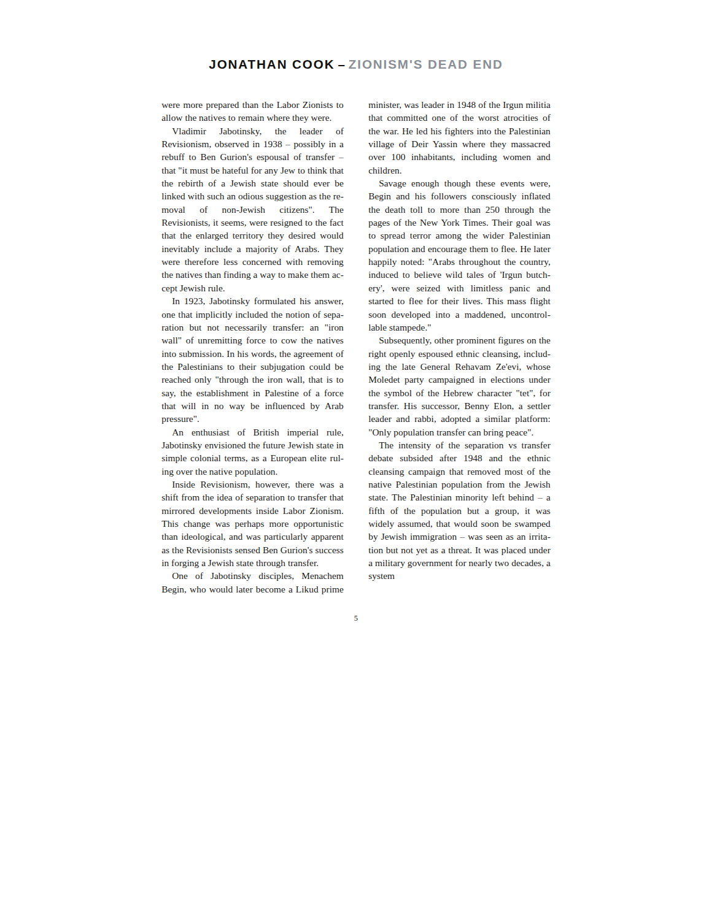JONATHAN COOK – ZIONISM'S DEAD END
were more prepared than the Labor Zionists to allow the natives to remain where they were.
Vladimir Jabotinsky, the leader of Revisionism, observed in 1938 – possibly in a rebuff to Ben Gurion's espousal of transfer – that "it must be hateful for any Jew to think that the rebirth of a Jewish state should ever be linked with such an odious suggestion as the removal of non-Jewish citizens". The Revisionists, it seems, were resigned to the fact that the enlarged territory they desired would inevitably include a majority of Arabs. They were therefore less concerned with removing the natives than finding a way to make them accept Jewish rule.
In 1923, Jabotinsky formulated his answer, one that implicitly included the notion of separation but not necessarily transfer: an "iron wall" of unremitting force to cow the natives into submission. In his words, the agreement of the Palestinians to their subjugation could be reached only "through the iron wall, that is to say, the establishment in Palestine of a force that will in no way be influenced by Arab pressure".
An enthusiast of British imperial rule, Jabotinsky envisioned the future Jewish state in simple colonial terms, as a European elite ruling over the native population.
Inside Revisionism, however, there was a shift from the idea of separation to transfer that mirrored developments inside Labor Zionism. This change was perhaps more opportunistic than ideological, and was particularly apparent as the Revisionists sensed Ben Gurion's success in forging a Jewish state through transfer.
One of Jabotinsky disciples, Menachem Begin, who would later become a Likud prime minister, was leader in 1948 of the Irgun militia that committed one of the worst atrocities of the war. He led his fighters into the Palestinian village of Deir Yassin where they massacred over 100 inhabitants, including women and children.
Savage enough though these events were, Begin and his followers consciously inflated the death toll to more than 250 through the pages of the New York Times. Their goal was to spread terror among the wider Palestinian population and encourage them to flee. He later happily noted: "Arabs throughout the country, induced to believe wild tales of 'Irgun butchery', were seized with limitless panic and started to flee for their lives. This mass flight soon developed into a maddened, uncontrollable stampede."
Subsequently, other prominent figures on the right openly espoused ethnic cleansing, including the late General Rehavam Ze'evi, whose Moledet party campaigned in elections under the symbol of the Hebrew character "tet", for transfer. His successor, Benny Elon, a settler leader and rabbi, adopted a similar platform: "Only population transfer can bring peace".
The intensity of the separation vs transfer debate subsided after 1948 and the ethnic cleansing campaign that removed most of the native Palestinian population from the Jewish state. The Palestinian minority left behind – a fifth of the population but a group, it was widely assumed, that would soon be swamped by Jewish immigration – was seen as an irritation but not yet as a threat. It was placed under a military government for nearly two decades, a system
5